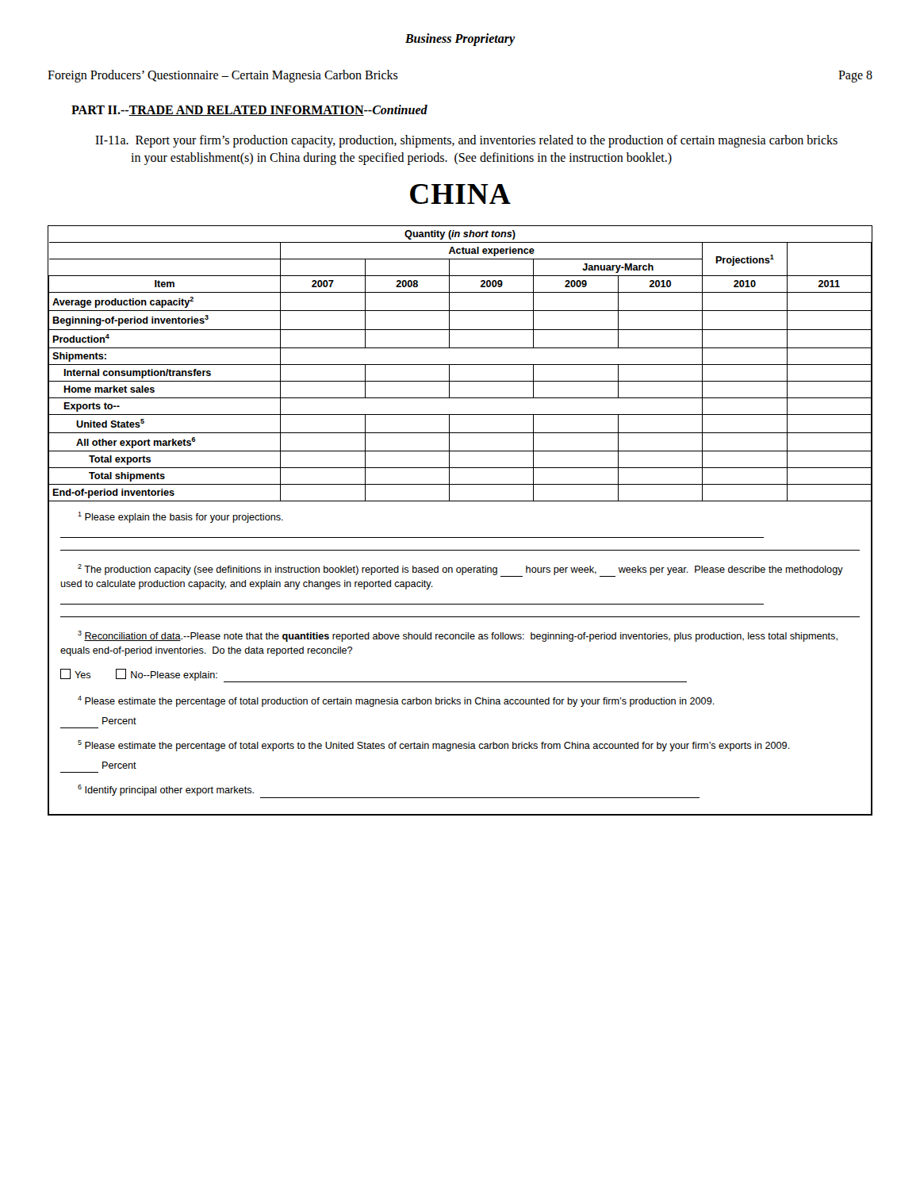Business Proprietary
Foreign Producers’ Questionnaire – Certain Magnesia Carbon Bricks
Page 8
PART II.--TRADE AND RELATED INFORMATION--Continued
II-11a. Report your firm’s production capacity, production, shipments, and inventories related to the production of certain magnesia carbon bricks in your establishment(s) in China during the specified periods. (See definitions in the instruction booklet.)
CHINA
| Quantity ( in short tons ) |
| --- |
| | Actual experience | Projections 1 | |
| | | | | January-March |
| Item | 2007 | 2008 | 2009 | 2009 | 2010 | 2010 | 2011 |
| Average production capacity 2 | | | | | | | |
| Beginning-of-period inventories 3 | | | | | | | |
| Production 4 | | | | | | | |
| Shipments: | | | |
| Internal consumption/transfers | | | | | | | |
| Home market sales | | | | | | | |
| Exports to-- | | | |
| United States 5 | | | | | | | |
| All other export markets 6 | | | | | | | |
| Total exports | | | | | | | |
| Total shipments | | | | | | | |
| End-of-period inventories | | | | | | | |
1 Please explain the basis for your projections.
2 The production capacity (see definitions in instruction booklet) reported is based on operating hours per week, weeks per year. Please describe the methodology used to calculate production capacity, and explain any changes in reported capacity.
3 Reconciliation of data.--Please note that the quantities reported above should reconcile as follows: beginning-of-period inventories, plus production, less total shipments, equals end-of-period inventories. Do the data reported reconcile?
Yes No--Please explain:
4 Please estimate the percentage of total production of certain magnesia carbon bricks in China accounted for by your firm’s production in 2009.
Percent
5 Please estimate the percentage of total exports to the United States of certain magnesia carbon bricks from China accounted for by your firm’s exports in 2009.
Percent
6 Identify principal other export markets.